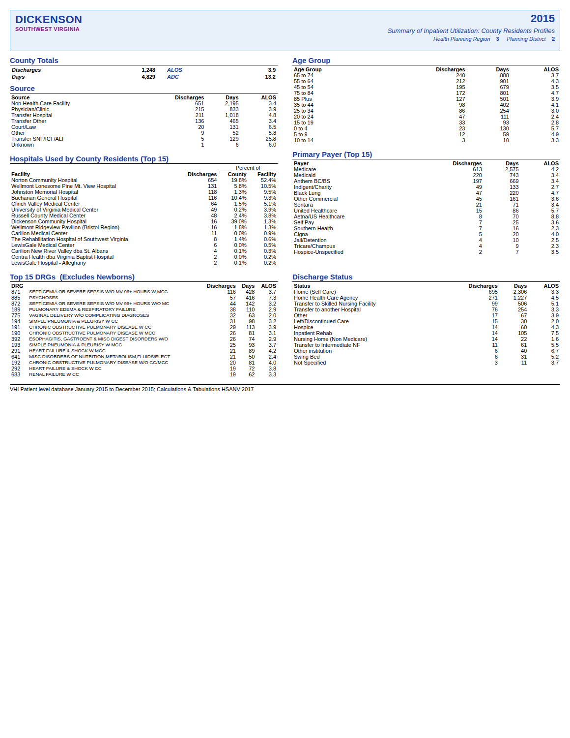DICKENSON
SOUTHWEST VIRGINIA
2015
Summary of Inpatient Utilization: County Residents Profiles
Health Planning Region 3 Planning District 2
County Totals
| Discharges | 1,248 | ALOS | 3.9 |
| Days | 4,829 | ADC | 13.2 |
Source
| Source | Discharges | Days | ALOS |
| --- | --- | --- | --- |
| Non Health Care Facility | 651 | 2,195 | 3.4 |
| Physician/Clinic | 215 | 833 | 3.9 |
| Transfer Hospital | 211 | 1,018 | 4.8 |
| Transfer Other | 136 | 465 | 3.4 |
| Court/Law | 20 | 131 | 6.5 |
| Other | 9 | 52 | 5.8 |
| Transfer SNF/ICF/ALF | 5 | 129 | 25.8 |
| Unknown | 1 | 6 | 6.0 |
Hospitals Used by County Residents (Top 15)
| | | Percent of |
| --- | --- | --- |
| Facility | Discharges | County | Facility |
| Norton Community Hospital | 654 | 19.8% | 52.4% |
| Wellmont Lonesome Pine Mt. View Hospital | 131 | 5.8% | 10.5% |
| Johnston Memorial Hospital | 118 | 1.3% | 9.5% |
| Buchanan General Hospital | 116 | 10.4% | 9.3% |
| Clinch Valley Medical Center | 64 | 1.5% | 5.1% |
| University of Virginia Medical Center | 49 | 0.2% | 3.9% |
| Russell County Medical Center | 48 | 2.4% | 3.8% |
| Dickenson Community Hospital | 16 | 39.0% | 1.3% |
| Wellmont Ridgeview Pavilion (Bristol Region) | 16 | 1.8% | 1.3% |
| Carilion Medical Center | 11 | 0.0% | 0.9% |
| The Rehabilitation Hospital of Southwest Virginia | 8 | 1.4% | 0.6% |
| LewisGale Medical Center | 6 | 0.0% | 0.5% |
| Carilion New River Valley dba St. Albans | 4 | 0.1% | 0.3% |
| Centra Health dba Virginia Baptist Hospital | 2 | 0.0% | 0.2% |
| LewisGale Hospital - Alleghany | 2 | 0.1% | 0.2% |
Age Group
| Age Group | Discharges | Days | ALOS |
| --- | --- | --- | --- |
| 65 to 74 | 240 | 888 | 3.7 |
| 55 to 64 | 212 | 901 | 4.3 |
| 45 to 54 | 195 | 679 | 3.5 |
| 75 to 84 | 172 | 801 | 4.7 |
| 85 Plus | 127 | 501 | 3.9 |
| 35 to 44 | 98 | 402 | 4.1 |
| 25 to 34 | 86 | 254 | 3.0 |
| 20 to 24 | 47 | 111 | 2.4 |
| 15 to 19 | 33 | 93 | 2.8 |
| 0 to 4 | 23 | 130 | 5.7 |
| 5 to 9 | 12 | 59 | 4.9 |
| 10 to 14 | 3 | 10 | 3.3 |
Primary Payer (Top 15)
| Payer | Discharges | Days | ALOS |
| --- | --- | --- | --- |
| Medicare | 613 | 2,575 | 4.2 |
| Medicaid | 220 | 743 | 3.4 |
| Anthem BC/BS | 197 | 669 | 3.4 |
| Indigent/Charity | 49 | 133 | 2.7 |
| Black Lung | 47 | 220 | 4.7 |
| Other Commercial | 45 | 161 | 3.6 |
| Sentara | 21 | 71 | 3.4 |
| United Healthcare | 15 | 86 | 5.7 |
| Aetna/US Healthcare | 8 | 70 | 8.8 |
| Self Pay | 7 | 25 | 3.6 |
| Southern Health | 7 | 16 | 2.3 |
| Cigna | 5 | 20 | 4.0 |
| Jail/Detention | 4 | 10 | 2.5 |
| Tricare/Champus | 4 | 9 | 2.3 |
| Hospice-Unspecified | 2 | 7 | 3.5 |
Top 15 DRGs (Excludes Newborns)
| DRG | | Discharges | Days | ALOS |
| --- | --- | --- | --- | --- |
| 871 | SEPTICEMIA OR SEVERE SEPSIS W/O MV 96+ HOURS W MCC | 116 | 428 | 3.7 |
| 885 | PSYCHOSES | 57 | 416 | 7.3 |
| 872 | SEPTICEMIA OR SEVERE SEPSIS W/O MV 96+ HOURS W/O MC | 44 | 142 | 3.2 |
| 189 | PULMONARY EDEMA & RESPIRATORY FAILURE | 38 | 110 | 2.9 |
| 775 | VAGINAL DELIVERY W/O COMPLICATING DIAGNOSES | 32 | 63 | 2.0 |
| 194 | SIMPLE PNEUMONIA & PLEURISY W CC | 31 | 98 | 3.2 |
| 191 | CHRONIC OBSTRUCTIVE PULMONARY DISEASE W CC | 29 | 113 | 3.9 |
| 190 | CHRONIC OBSTRUCTIVE PULMONARY DISEASE W MCC | 26 | 81 | 3.1 |
| 392 | ESOPHAGITIS, GASTROENT & MISC DIGEST DISORDERS W/O | 26 | 74 | 2.9 |
| 193 | SIMPLE PNEUMONIA & PLEURISY W MCC | 25 | 93 | 3.7 |
| 291 | HEART FAILURE & SHOCK W MCC | 21 | 89 | 4.2 |
| 641 | MISC DISORDERS OF NUTRITION,METABOLISM,FLUIDS/ELECT | 21 | 50 | 2.4 |
| 192 | CHRONIC OBSTRUCTIVE PULMONARY DISEASE W/O CC/MCC | 20 | 81 | 4.0 |
| 292 | HEART FAILURE & SHOCK W CC | 19 | 72 | 3.8 |
| 683 | RENAL FAILURE W CC | 19 | 62 | 3.3 |
Discharge Status
| Status | Discharges | Days | ALOS |
| --- | --- | --- | --- |
| Home (Self Care) | 695 | 2,306 | 3.3 |
| Home Health Care Agency | 271 | 1,227 | 4.5 |
| Transfer to Skilled Nursing Facility | 99 | 506 | 5.1 |
| Transfer to another Hospital | 76 | 254 | 3.3 |
| Other | 17 | 67 | 3.9 |
| Left/Discontinued Care | 15 | 30 | 2.0 |
| Hospice | 14 | 60 | 4.3 |
| Inpatient Rehab | 14 | 105 | 7.5 |
| Nursing Home (Non Medicare) | 14 | 22 | 1.6 |
| Transfer to Intermediate NF | 11 | 61 | 5.5 |
| Other institution | 6 | 40 | 6.7 |
| Swing Bed | 6 | 31 | 5.2 |
| Not Specified | 3 | 11 | 3.7 |
VHI Patient level database January 2015 to December 2015; Calculations & Tabulations HSANV 2017